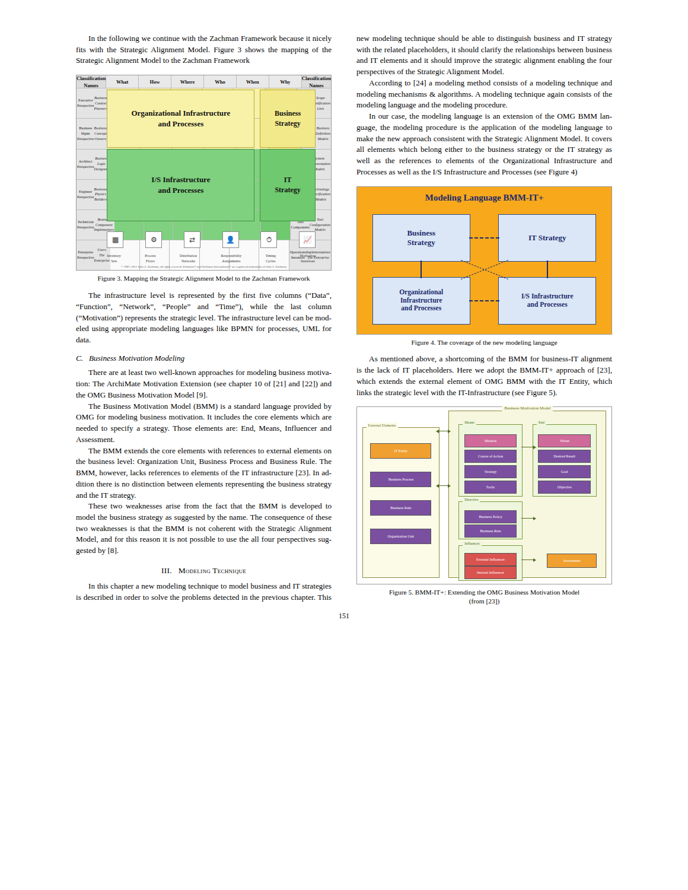In the following we continue with the Zachman Framework because it nicely fits with the Strategic Alignment Model. Figure 3 shows the mapping of the Strategic Alignment Model to the Zachman Framework
Classification
Names
What
How
Where
Who
When
Why
Classification
Names
Executive
Perspective
Business Context
Planners
Scope
Contexts
Scope Identification
Lists
Business Mgmt
Perspective
Business Concept
Owners
Business
Concepts
Business Definition
Models
Architect
Perspective
Business Logic
Designers
System
Logic
System Representation
Models
Engineer
Perspective
Business Physics
Builders
Technology
Physics
Technology Specification
Models
Technician
Perspective
Business Component
Implementers
Tool
Components
Tool Configuration
Models
Enterprise
Perspective
Users
The Enterprise
Operations
Instances
Implementations
The Enterprise
Organizational Infrastructure
and Processes
Business
Strategy
I/S Infrastructure
and Processes
IT
Strategy
▦⚙⇄👤⏱📈
Inventory
Sets Process
Flows Distribution
Networks Responsibility
Assignments Timing
Cycles Motivation
Intentions
© 1987–2011 John A. Zachman, all rights reserved. Zachman® and Zachman International® are registered trademarks of John A. Zachman
Figure 3. Mapping the Strategic Alignment Model to the Zachman Framework
The infrastructure level is represented by the first five columns (“Data”, “Function”, “Network”, “People” and “Time”), while the last column (“Motivation”) represents the strategic level. The infrastructure level can be modeled using appropriate modeling languages like BPMN for processes, UML for data.
C. Business Motivation Modeling
There are at least two well-known approaches for modeling business motivation: The ArchiMate Motivation Extension (see chapter 10 of [21] and [22]) and the OMG Business Motivation Model [9].
The Business Motivation Model (BMM) is a standard language provided by OMG for modeling business motivation. It includes the core elements which are needed to specify a strategy. Those elements are: End, Means, Influencer and Assessment.
The BMM extends the core elements with references to external elements on the business level: Organization Unit, Business Process and Business Rule. The BMM, however, lacks references to elements of the IT infrastructure [23]. In addition there is no distinction between elements representing the business strategy and the IT strategy.
These two weaknesses arise from the fact that the BMM is developed to model the business strategy as suggested by the name. The consequence of these two weaknesses is that the BMM is not coherent with the Strategic Alignment Model, and for this reason it is not possible to use the all four perspectives suggested by [8].
III. Modeling Technique
In this chapter a new modeling technique to model business and IT strategies is described in order to solve the problems detected in the previous chapter. This new modeling technique should be able to distinguish business and IT strategy with the related placeholders, it should clarify the relationships between business and IT elements and it should improve the strategic alignment enabling the four perspectives of the Strategic Alignment Model.
According to [24] a modeling method consists of a modeling technique and modeling mechanisms & algorithms. A modeling technique again consists of the modeling language and the modeling procedure.
In our case, the modeling language is an extension of the OMG BMM language, the modeling procedure is the application of the modeling language to make the new approach consistent with the Strategic Alignment Model. It covers all elements which belong either to the business strategy or the IT strategy as well as the references to elements of the Organizational Infrastructure and Processes as well as the I/S Infrastructure and Processes (see Figure 4)
Modeling Language BMM-IT+
Business
Strategy
IT Strategy
Organizational
Infrastructure
and Processes
I/S Infrastructure
and Processes
Figure 4. The coverage of the new modeling language
As mentioned above, a shortcoming of the BMM for business-IT alignment is the lack of IT placeholders. Here we adopt the BMM-IT+ approach of [23], which extends the external element of OMG BMM with the IT Entity, which links the strategic level with the IT-Infrastructure (see Figure 5).
External Elements
IT Entity
Business Process
Business Rule
Organization Unit
Business Motivation Model
Means
Mission
Course of Action
Strategy
Tactic
End
Vision
Desired Result
Goal
Objective
Directive
Business Policy
Business Rule
Influencer
External Influencer
Internal Influencer
Assessment
Figure 5. BMM-IT+: Extending the OMG Business Motivation Model
(from [23])
151